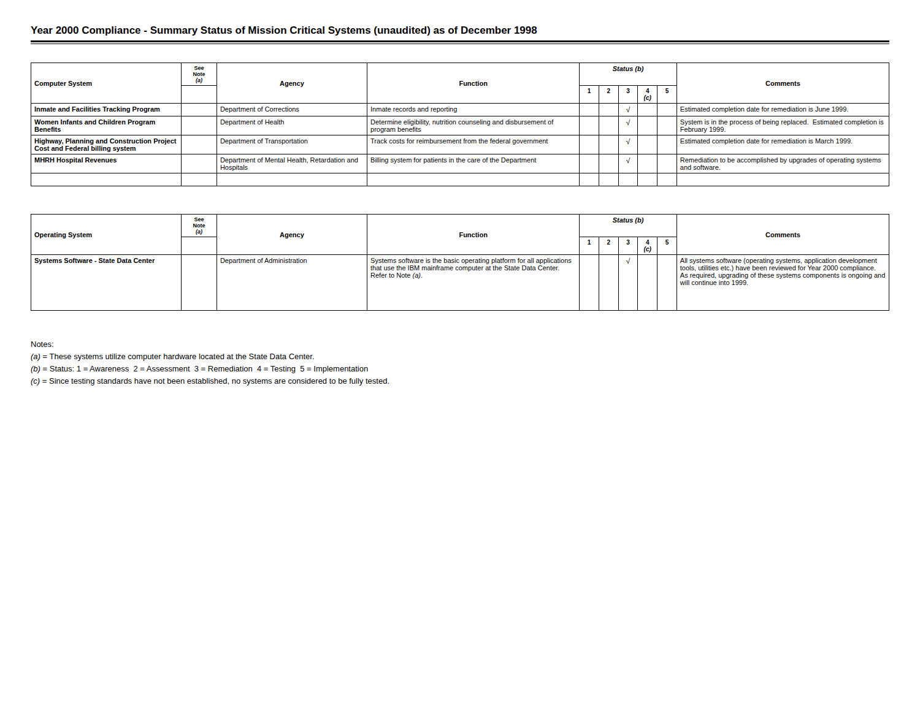Year 2000 Compliance - Summary Status of Mission Critical Systems (unaudited) as of December 1998
| Computer System | See Note (a) | Agency | Function | Status (b) | Comments |
| --- | --- | --- | --- | --- | --- |
| | 1 | 2 | 3 | 4 (c) | 5 |
| Inmate and Facilities Tracking Program | | Department of Corrections | Inmate records and reporting | | | √ | | | Estimated completion date for remediation is June 1999. |
| Women Infants and Children Program Benefits | | Department of Health | Determine eligibility, nutrition counseling and disbursement of program benefits | | | √ | | | System is in the process of being replaced. Estimated completion is February 1999. |
| Highway, Planning and Construction Project Cost and Federal billing system | | Department of Transportation | Track costs for reimbursement from the federal government | | | √ | | | Estimated completion date for remediation is March 1999. |
| MHRH Hospital Revenues | | Department of Mental Health, Retardation and Hospitals | Billing system for patients in the care of the Department | | | √ | | | Remediation to be accomplished by upgrades of operating systems and software. |
| Operating System | See Note (a) | Agency | Function | Status (b) | Comments |
| --- | --- | --- | --- | --- | --- |
| | 1 | 2 | 3 | 4 (c) | 5 |
| Systems Software - State Data Center | | Department of Administration | Systems software is the basic operating platform for all applications that use the IBM mainframe computer at the State Data Center. Refer to Note (a) . | | | √ | | | All systems software (operating systems, application development tools, utilities etc.) have been reviewed for Year 2000 compliance. As required, upgrading of these systems components is ongoing and will continue into 1999. |
Notes:
(a) = These systems utilize computer hardware located at the State Data Center.
(b) = Status: 1 = Awareness 2 = Assessment 3 = Remediation 4 = Testing 5 = Implementation
(c) = Since testing standards have not been established, no systems are considered to be fully tested.